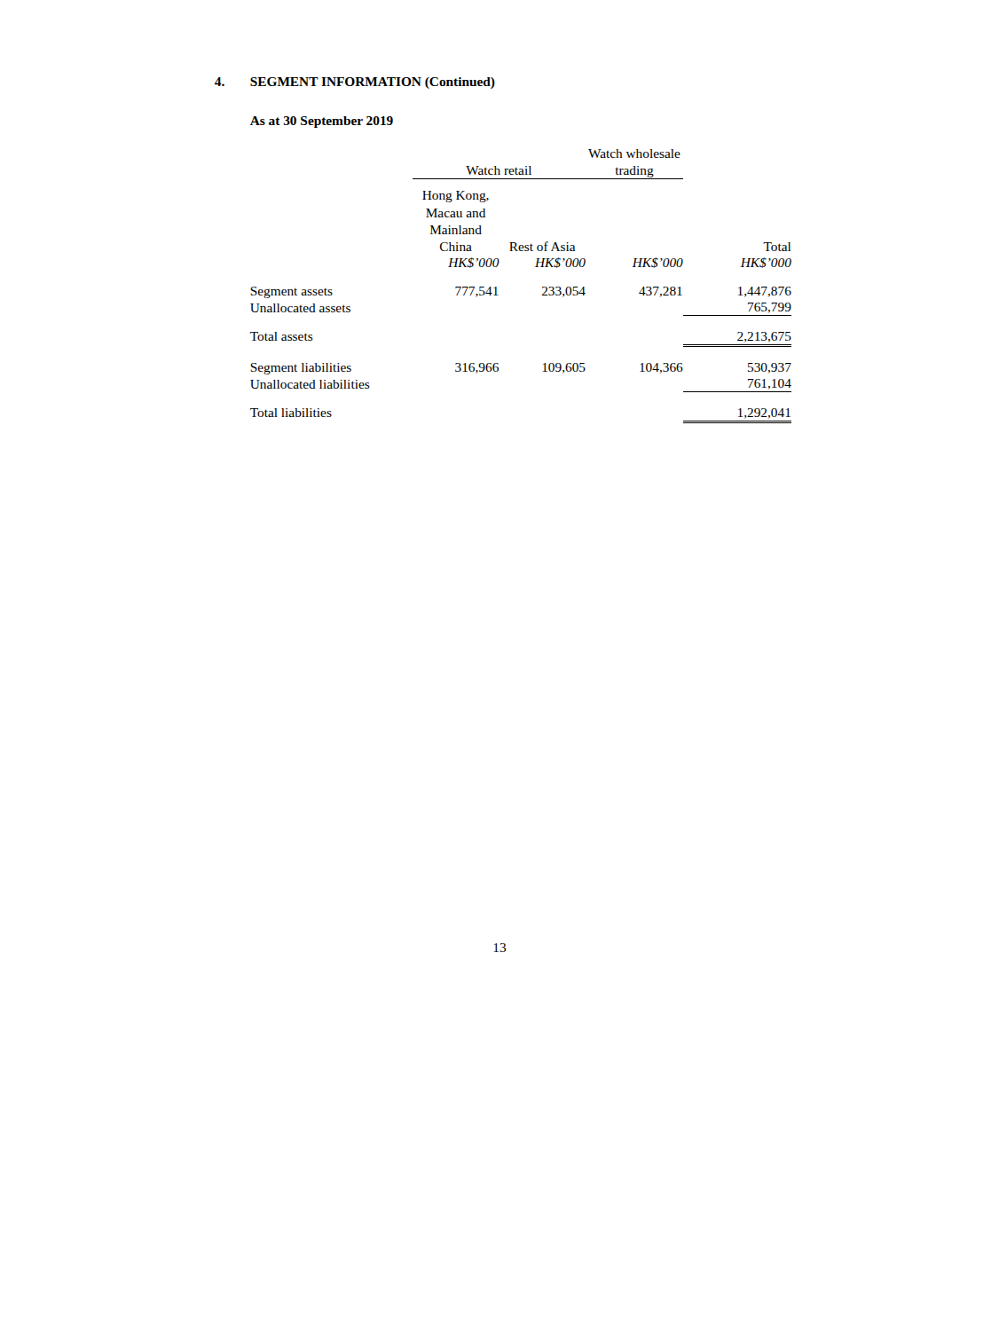4.
SEGMENT INFORMATION (Continued)
As at 30 September 2019
| | | Watch wholesale | |
| | Watch retail | trading | |
| | Hong Kong, | | | |
| | Macau and | | | |
| | Mainland | | | |
| | China | Rest of Asia | | Total |
| | HK$’000 | HK$’000 | HK$’000 | HK$’000 |
| Segment assets | 777,541 | 233,054 | 437,281 | 1,447,876 |
| Unallocated assets | | | | 765,799 |
| Total assets | | | | 2,213,675 |
| Segment liabilities | 316,966 | 109,605 | 104,366 | 530,937 |
| Unallocated liabilities | | | | 761,104 |
| Total liabilities | | | | 1,292,041 |
13